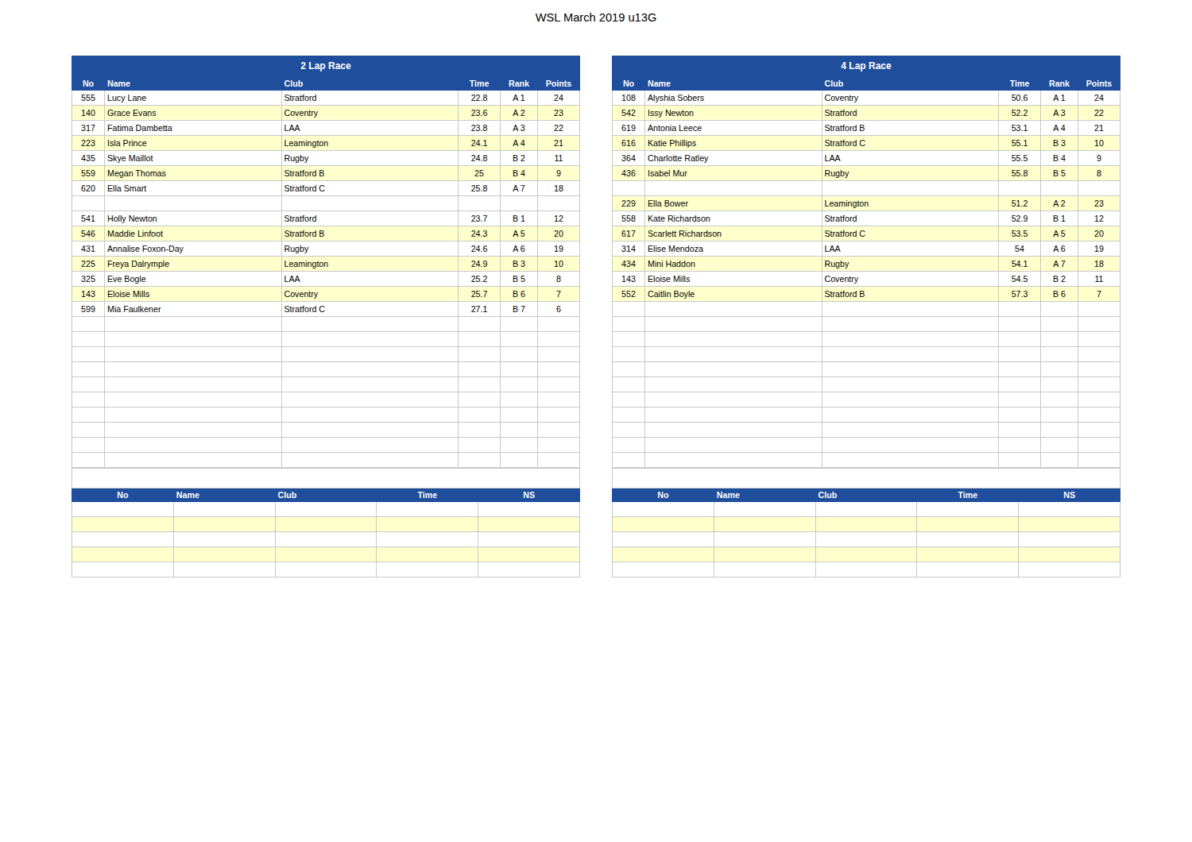WSL March 2019 u13G
2 Lap Race
| No | Name | Club | Time | Rank | Points |
| --- | --- | --- | --- | --- | --- |
| 555 | Lucy Lane | Stratford | 22.8 | A 1 | 24 |
| 140 | Grace Evans | Coventry | 23.6 | A 2 | 23 |
| 317 | Fatima Dambetta | LAA | 23.8 | A 3 | 22 |
| 223 | Isla Prince | Leamington | 24.1 | A 4 | 21 |
| 435 | Skye Maillot | Rugby | 24.8 | B 2 | 11 |
| 559 | Megan Thomas | Stratford B | 25 | B 4 | 9 |
| 620 | Ella Smart | Stratford C | 25.8 | A 7 | 18 |
| 541 | Holly Newton | Stratford | 23.7 | B 1 | 12 |
| 546 | Maddie Linfoot | Stratford B | 24.3 | A 5 | 20 |
| 431 | Annalise Foxon-Day | Rugby | 24.6 | A 6 | 19 |
| 225 | Freya Dalrymple | Leamington | 24.9 | B 3 | 10 |
| 325 | Eve Bogle | LAA | 25.2 | B 5 | 8 |
| 143 | Eloise Mills | Coventry | 25.7 | B 6 | 7 |
| 599 | Mia Faulkener | Stratford C | 27.1 | B 7 | 6 |
| 2 Lap Race - Non Scoring |
| No | Name | Club | Time | NS |
4 Lap Race
| No | Name | Club | Time | Rank | Points |
| --- | --- | --- | --- | --- | --- |
| 108 | Alyshia Sobers | Coventry | 50.6 | A 1 | 24 |
| 542 | Issy Newton | Stratford | 52.2 | A 3 | 22 |
| 619 | Antonia Leece | Stratford B | 53.1 | A 4 | 21 |
| 616 | Katie Phillips | Stratford C | 55.1 | B 3 | 10 |
| 364 | Charlotte Ratley | LAA | 55.5 | B 4 | 9 |
| 436 | Isabel Mur | Rugby | 55.8 | B 5 | 8 |
| 229 | Ella Bower | Leamington | 51.2 | A 2 | 23 |
| 558 | Kate Richardson | Stratford | 52.9 | B 1 | 12 |
| 617 | Scarlett Richardson | Stratford C | 53.5 | A 5 | 20 |
| 314 | Elise Mendoza | LAA | 54 | A 6 | 19 |
| 434 | Mini Haddon | Rugby | 54.1 | A 7 | 18 |
| 143 | Eloise Mills | Coventry | 54.5 | B 2 | 11 |
| 552 | Caitlin Boyle | Stratford B | 57.3 | B 6 | 7 |
| 4 Lap Race - Non Scoring |
| No | Name | Club | Time | NS |